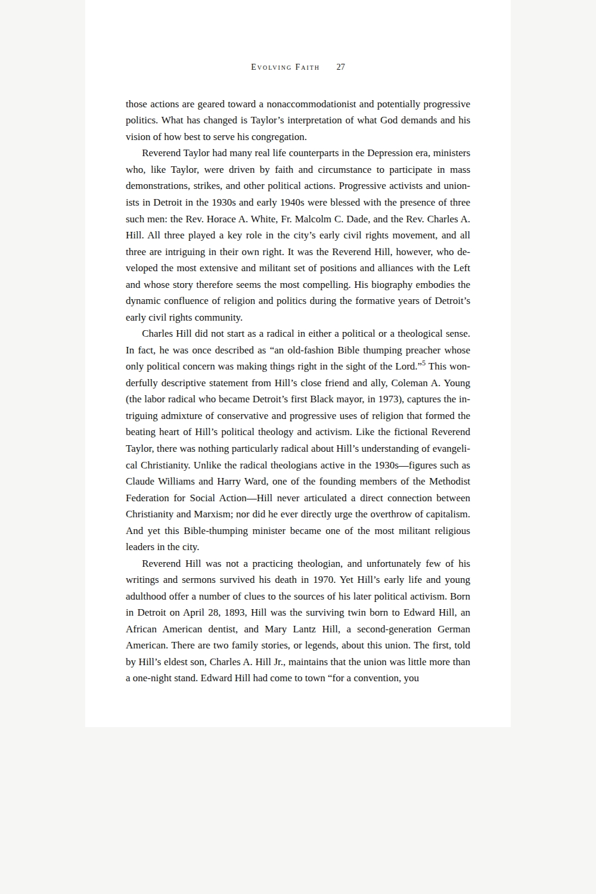Evolving Faith 27
those actions are geared toward a nonaccommodationist and potentially progressive politics. What has changed is Taylor’s interpretation of what God demands and his vision of how best to serve his congregation.
Reverend Taylor had many real life counterparts in the Depression era, ministers who, like Taylor, were driven by faith and circumstance to participate in mass demonstrations, strikes, and other political actions. Progressive activists and unionists in Detroit in the 1930s and early 1940s were blessed with the presence of three such men: the Rev. Horace A. White, Fr. Malcolm C. Dade, and the Rev. Charles A. Hill. All three played a key role in the city’s early civil rights movement, and all three are intriguing in their own right. It was the Reverend Hill, however, who developed the most extensive and militant set of positions and alliances with the Left and whose story therefore seems the most compelling. His biography embodies the dynamic confluence of religion and politics during the formative years of Detroit’s early civil rights community.
Charles Hill did not start as a radical in either a political or a theological sense. In fact, he was once described as “an old-fashion Bible thumping preacher whose only political concern was making things right in the sight of the Lord.”5 This wonderfully descriptive statement from Hill’s close friend and ally, Coleman A. Young (the labor radical who became Detroit’s first Black mayor, in 1973), captures the intriguing admixture of conservative and progressive uses of religion that formed the beating heart of Hill’s political theology and activism. Like the fictional Reverend Taylor, there was nothing particularly radical about Hill’s understanding of evangelical Christianity. Unlike the radical theologians active in the 1930s—figures such as Claude Williams and Harry Ward, one of the founding members of the Methodist Federation for Social Action—Hill never articulated a direct connection between Christianity and Marxism; nor did he ever directly urge the overthrow of capitalism. And yet this Bible-thumping minister became one of the most militant religious leaders in the city.
Reverend Hill was not a practicing theologian, and unfortunately few of his writings and sermons survived his death in 1970. Yet Hill’s early life and young adulthood offer a number of clues to the sources of his later political activism. Born in Detroit on April 28, 1893, Hill was the surviving twin born to Edward Hill, an African American dentist, and Mary Lantz Hill, a second-generation German American. There are two family stories, or legends, about this union. The first, told by Hill’s eldest son, Charles A. Hill Jr., maintains that the union was little more than a one-night stand. Edward Hill had come to town “for a convention, you